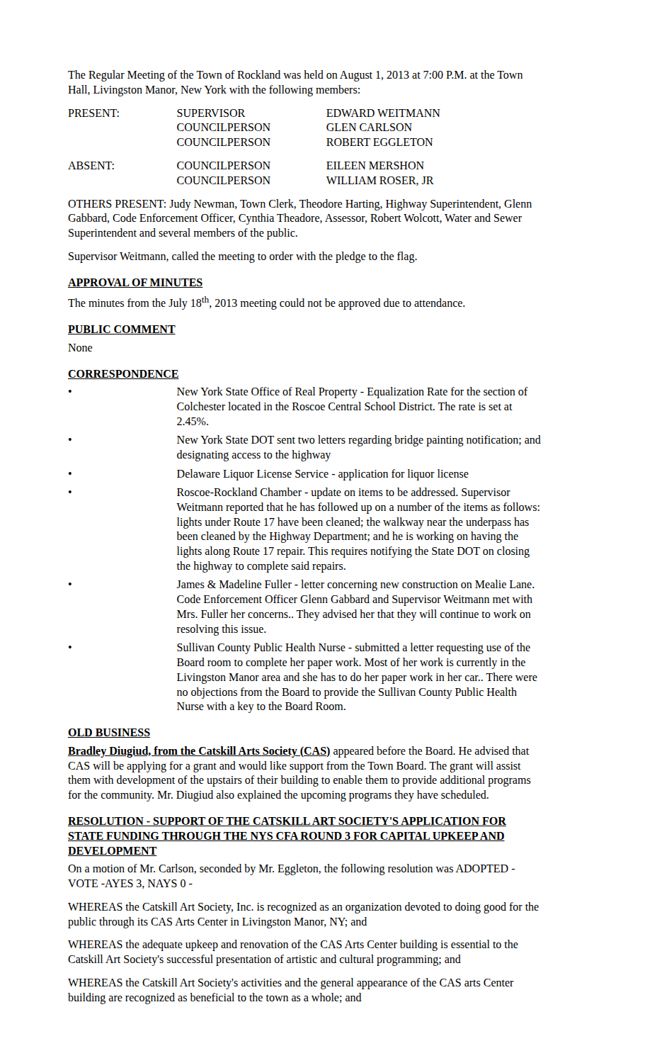The Regular Meeting of the Town of Rockland was held on August 1, 2013 at 7:00 P.M. at the Town Hall, Livingston Manor, New York with the following members:
PRESENT: SUPERVISOREDWARD WEITMANN
COUNCILPERSONGLEN CARLSON
COUNCILPERSONROBERT EGGLETON
ABSENT: COUNCILPERSONEILEEN MERSHON
COUNCILPERSONWILLIAM ROSER, JR
OTHERS PRESENT: Judy Newman, Town Clerk, Theodore Harting, Highway Superintendent, Glenn Gabbard, Code Enforcement Officer, Cynthia Theadore, Assessor, Robert Wolcott, Water and Sewer Superintendent and several members of the public.
Supervisor Weitmann, called the meeting to order with the pledge to the flag.
APPROVAL OF MINUTES
The minutes from the July 18th, 2013 meeting could not be approved due to attendance.
PUBLIC COMMENT
None
CORRESPONDENCE
New York State Office of Real Property - Equalization Rate for the section of Colchester located in the Roscoe Central School District. The rate is set at 2.45%.
New York State DOT sent two letters regarding bridge painting notification; and designating access to the highway
Delaware Liquor License Service - application for liquor license
Roscoe-Rockland Chamber - update on items to be addressed. Supervisor Weitmann reported that he has followed up on a number of the items as follows: lights under Route 17 have been cleaned; the walkway near the underpass has been cleaned by the Highway Department; and he is working on having the lights along Route 17 repair. This requires notifying the State DOT on closing the highway to complete said repairs.
James & Madeline Fuller - letter concerning new construction on Mealie Lane. Code Enforcement Officer Glenn Gabbard and Supervisor Weitmann met with Mrs. Fuller her concerns.. They advised her that they will continue to work on resolving this issue.
Sullivan County Public Health Nurse - submitted a letter requesting use of the Board room to complete her paper work. Most of her work is currently in the Livingston Manor area and she has to do her paper work in her car.. There were no objections from the Board to provide the Sullivan County Public Health Nurse with a key to the Board Room.
OLD BUSINESS
Bradley Diugiud, from the Catskill Arts Society (CAS) appeared before the Board. He advised that CAS will be applying for a grant and would like support from the Town Board. The grant will assist them with development of the upstairs of their building to enable them to provide additional programs for the community. Mr. Diugiud also explained the upcoming programs they have scheduled.
RESOLUTION - SUPPORT OF THE CATSKILL ART SOCIETY'S APPLICATION FOR STATE FUNDING THROUGH THE NYS CFA ROUND 3 FOR CAPITAL UPKEEP AND DEVELOPMENT
On a motion of Mr. Carlson, seconded by Mr. Eggleton, the following resolution was ADOPTED - VOTE -AYES 3, NAYS 0 -
WHEREAS the Catskill Art Society, Inc. is recognized as an organization devoted to doing good for the public through its CAS Arts Center in Livingston Manor, NY; and
WHEREAS the adequate upkeep and renovation of the CAS Arts Center building is essential to the Catskill Art Society's successful presentation of artistic and cultural programming; and
WHEREAS the Catskill Art Society's activities and the general appearance of the CAS arts Center building are recognized as beneficial to the town as a whole; and